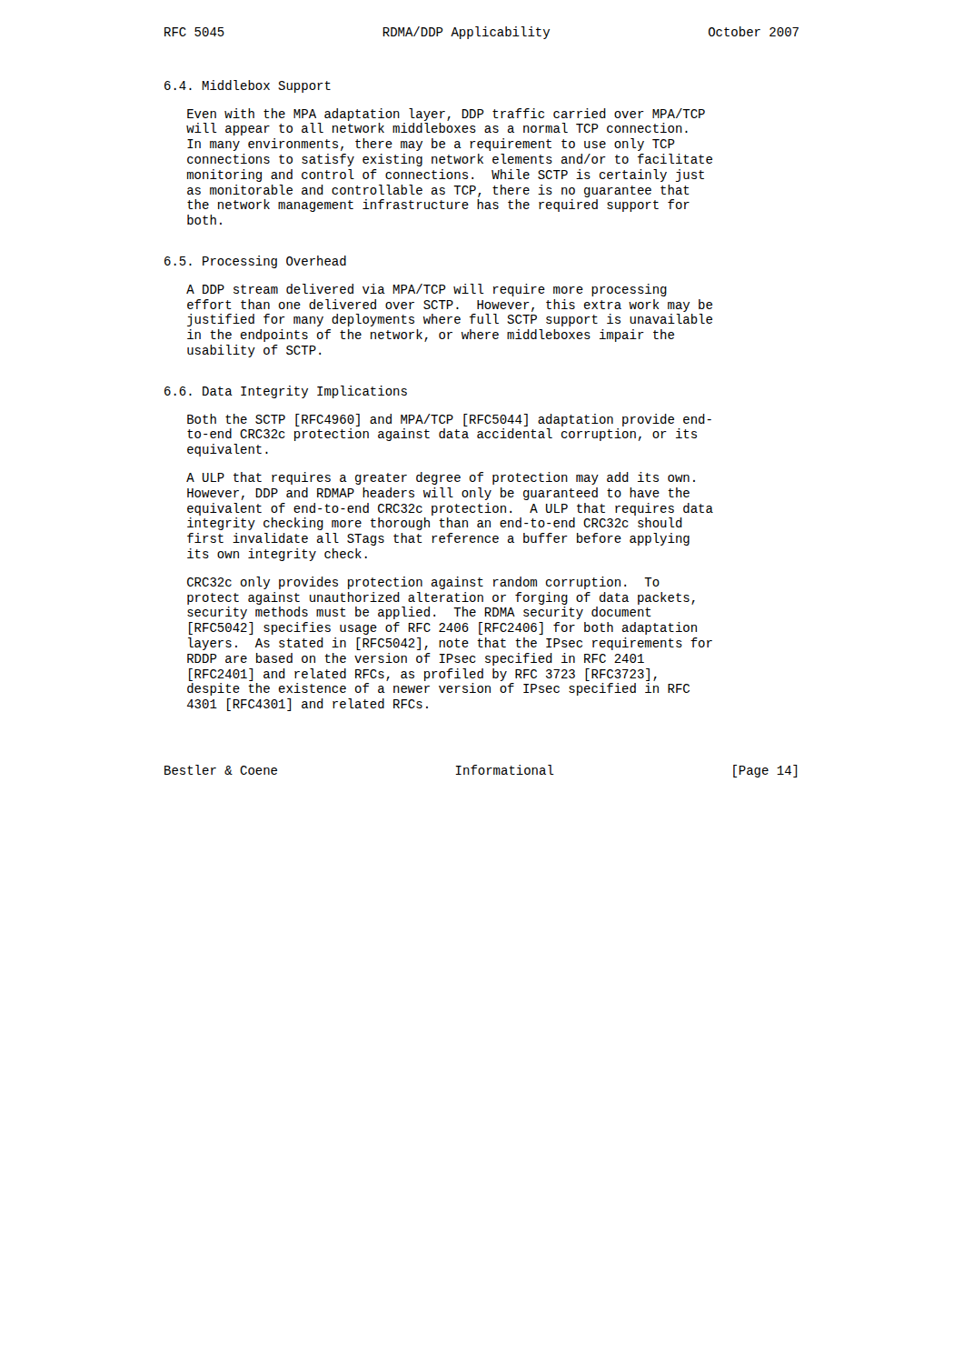RFC 5045 RDMA/DDP Applicability October 2007
6.4. Middlebox Support
Even with the MPA adaptation layer, DDP traffic carried over MPA/TCP will appear to all network middleboxes as a normal TCP connection. In many environments, there may be a requirement to use only TCP connections to satisfy existing network elements and/or to facilitate monitoring and control of connections. While SCTP is certainly just as monitorable and controllable as TCP, there is no guarantee that the network management infrastructure has the required support for both.
6.5. Processing Overhead
A DDP stream delivered via MPA/TCP will require more processing effort than one delivered over SCTP. However, this extra work may be justified for many deployments where full SCTP support is unavailable in the endpoints of the network, or where middleboxes impair the usability of SCTP.
6.6. Data Integrity Implications
Both the SCTP [RFC4960] and MPA/TCP [RFC5044] adaptation provide end- to-end CRC32c protection against data accidental corruption, or its equivalent.
A ULP that requires a greater degree of protection may add its own. However, DDP and RDMAP headers will only be guaranteed to have the equivalent of end-to-end CRC32c protection. A ULP that requires data integrity checking more thorough than an end-to-end CRC32c should first invalidate all STags that reference a buffer before applying its own integrity check.
CRC32c only provides protection against random corruption. To protect against unauthorized alteration or forging of data packets, security methods must be applied. The RDMA security document [RFC5042] specifies usage of RFC 2406 [RFC2406] for both adaptation layers. As stated in [RFC5042], note that the IPsec requirements for RDDP are based on the version of IPsec specified in RFC 2401 [RFC2401] and related RFCs, as profiled by RFC 3723 [RFC3723], despite the existence of a newer version of IPsec specified in RFC 4301 [RFC4301] and related RFCs.
Bestler & Coene Informational [Page 14]